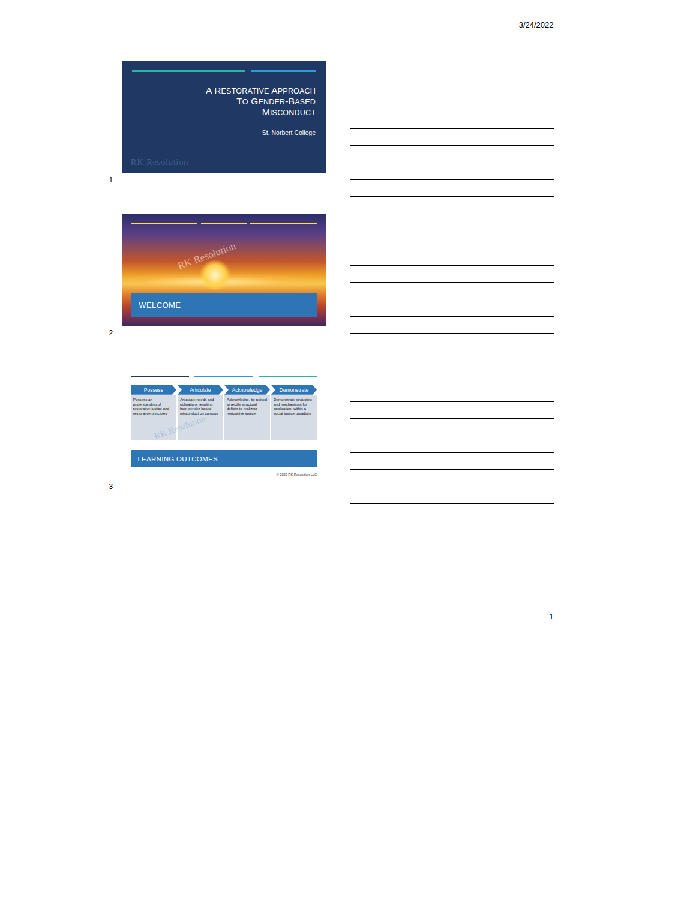3/24/2022
A RESTORATIVE APPROACH
TO GENDER-BASED
MISCONDUCT
St. Norbert College
RK Resolution
1
RK Resolution
WELCOME
2
Possess
Possess an understanding of restorative justice and restorative principles
Articulate
Articulate needs and obligations resulting from gender-based misconduct on campus
Acknowledge
Acknowledge, be poised to rectify structural deficits to realizing restorative justice
Demonstrate
Demonstrate strategies and mechanisms for application, within a social justice paradigm
RK Resolution
LEARNING OUTCOMES
© 2022 RK Resolution LLC
3
1